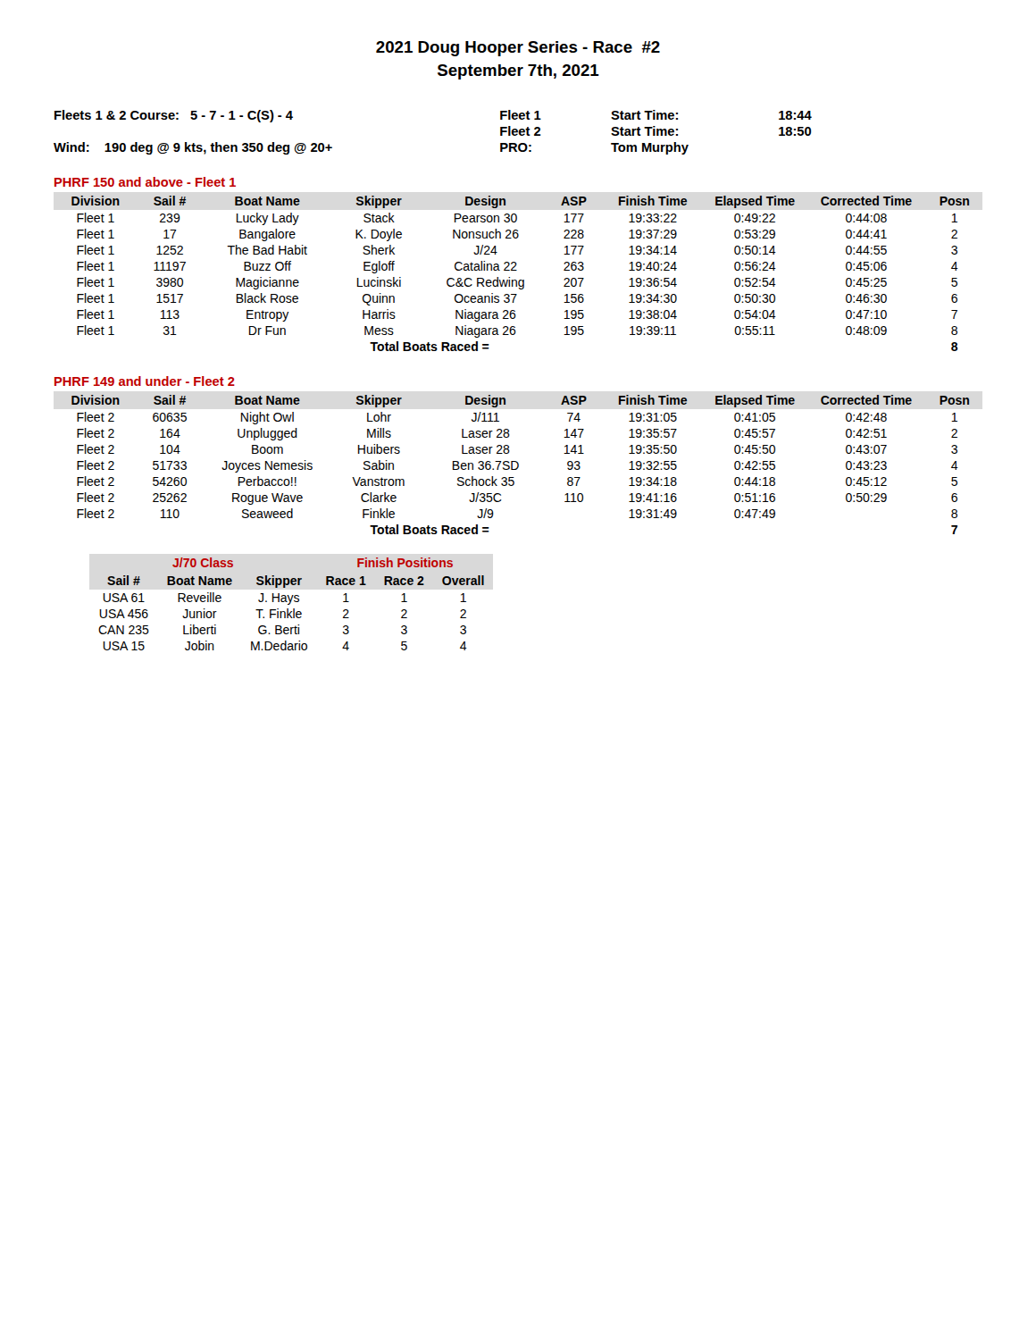2021 Doug Hooper Series - Race #2
September 7th, 2021
| Fleets 1 & 2 Course: 5 - 7 - 1 - C(S) - 4 | Fleet 1 | Start Time: | 18:44 |
| | Fleet 2 | Start Time: | 18:50 |
| Wind: 190 deg @ 9 kts, then 350 deg @ 20+ | PRO: | Tom Murphy | |
PHRF 150 and above - Fleet 1
| Division | Sail # | Boat Name | Skipper | Design | ASP | Finish Time | Elapsed Time | Corrected Time | Posn |
| --- | --- | --- | --- | --- | --- | --- | --- | --- | --- |
| Fleet 1 | 239 | Lucky Lady | Stack | Pearson 30 | 177 | 19:33:22 | 0:49:22 | 0:44:08 | 1 |
| Fleet 1 | 17 | Bangalore | K. Doyle | Nonsuch 26 | 228 | 19:37:29 | 0:53:29 | 0:44:41 | 2 |
| Fleet 1 | 1252 | The Bad Habit | Sherk | J/24 | 177 | 19:34:14 | 0:50:14 | 0:44:55 | 3 |
| Fleet 1 | 11197 | Buzz Off | Egloff | Catalina 22 | 263 | 19:40:24 | 0:56:24 | 0:45:06 | 4 |
| Fleet 1 | 3980 | Magicianne | Lucinski | C&C Redwing | 207 | 19:36:54 | 0:52:54 | 0:45:25 | 5 |
| Fleet 1 | 1517 | Black Rose | Quinn | Oceanis 37 | 156 | 19:34:30 | 0:50:30 | 0:46:30 | 6 |
| Fleet 1 | 113 | Entropy | Harris | Niagara 26 | 195 | 19:38:04 | 0:54:04 | 0:47:10 | 7 |
| Fleet 1 | 31 | Dr Fun | Mess | Niagara 26 | 195 | 19:39:11 | 0:55:11 | 0:48:09 | 8 |
| Total Boats Raced = | | 8 |
PHRF 149 and under - Fleet 2
| Division | Sail # | Boat Name | Skipper | Design | ASP | Finish Time | Elapsed Time | Corrected Time | Posn |
| --- | --- | --- | --- | --- | --- | --- | --- | --- | --- |
| Fleet 2 | 60635 | Night Owl | Lohr | J/111 | 74 | 19:31:05 | 0:41:05 | 0:42:48 | 1 |
| Fleet 2 | 164 | Unplugged | Mills | Laser 28 | 147 | 19:35:57 | 0:45:57 | 0:42:51 | 2 |
| Fleet 2 | 104 | Boom | Huibers | Laser 28 | 141 | 19:35:50 | 0:45:50 | 0:43:07 | 3 |
| Fleet 2 | 51733 | Joyces Nemesis | Sabin | Ben 36.7SD | 93 | 19:32:55 | 0:42:55 | 0:43:23 | 4 |
| Fleet 2 | 54260 | Perbacco!! | Vanstrom | Schock 35 | 87 | 19:34:18 | 0:44:18 | 0:45:12 | 5 |
| Fleet 2 | 25262 | Rogue Wave | Clarke | J/35C | 110 | 19:41:16 | 0:51:16 | 0:50:29 | 6 |
| Fleet 2 | 110 | Seaweed | Finkle | J/9 | | 19:31:49 | 0:47:49 | | 8 |
| Total Boats Raced = | | 7 |
| J/70 Class | Finish Positions |
| --- | --- |
| Sail # | Boat Name | Skipper | Race 1 | Race 2 | Overall |
| USA 61 | Reveille | J. Hays | 1 | 1 | 1 |
| USA 456 | Junior | T. Finkle | 2 | 2 | 2 |
| CAN 235 | Liberti | G. Berti | 3 | 3 | 3 |
| USA 15 | Jobin | M.Dedario | 4 | 5 | 4 |